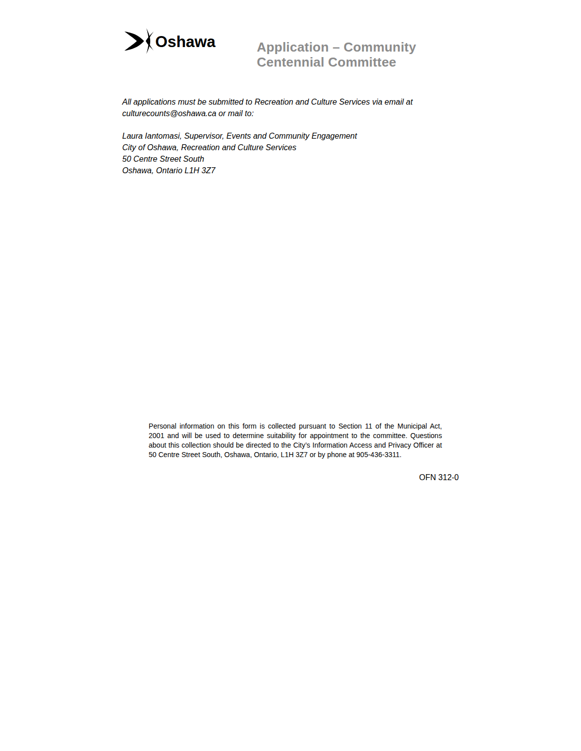Oshawa
Application – Community Centennial Committee
All applications must be submitted to Recreation and Culture Services via email at culturecounts@oshawa.ca or mail to:
Laura Iantomasi, Supervisor, Events and Community Engagement
City of Oshawa, Recreation and Culture Services
50 Centre Street South
Oshawa, Ontario L1H 3Z7
Personal information on this form is collected pursuant to Section 11 of the Municipal Act, 2001 and will be used to determine suitability for appointment to the committee. Questions about this collection should be directed to the City’s Information Access and Privacy Officer at 50 Centre Street South, Oshawa, Ontario, L1H 3Z7 or by phone at 905-436-3311.
OFN 312-0